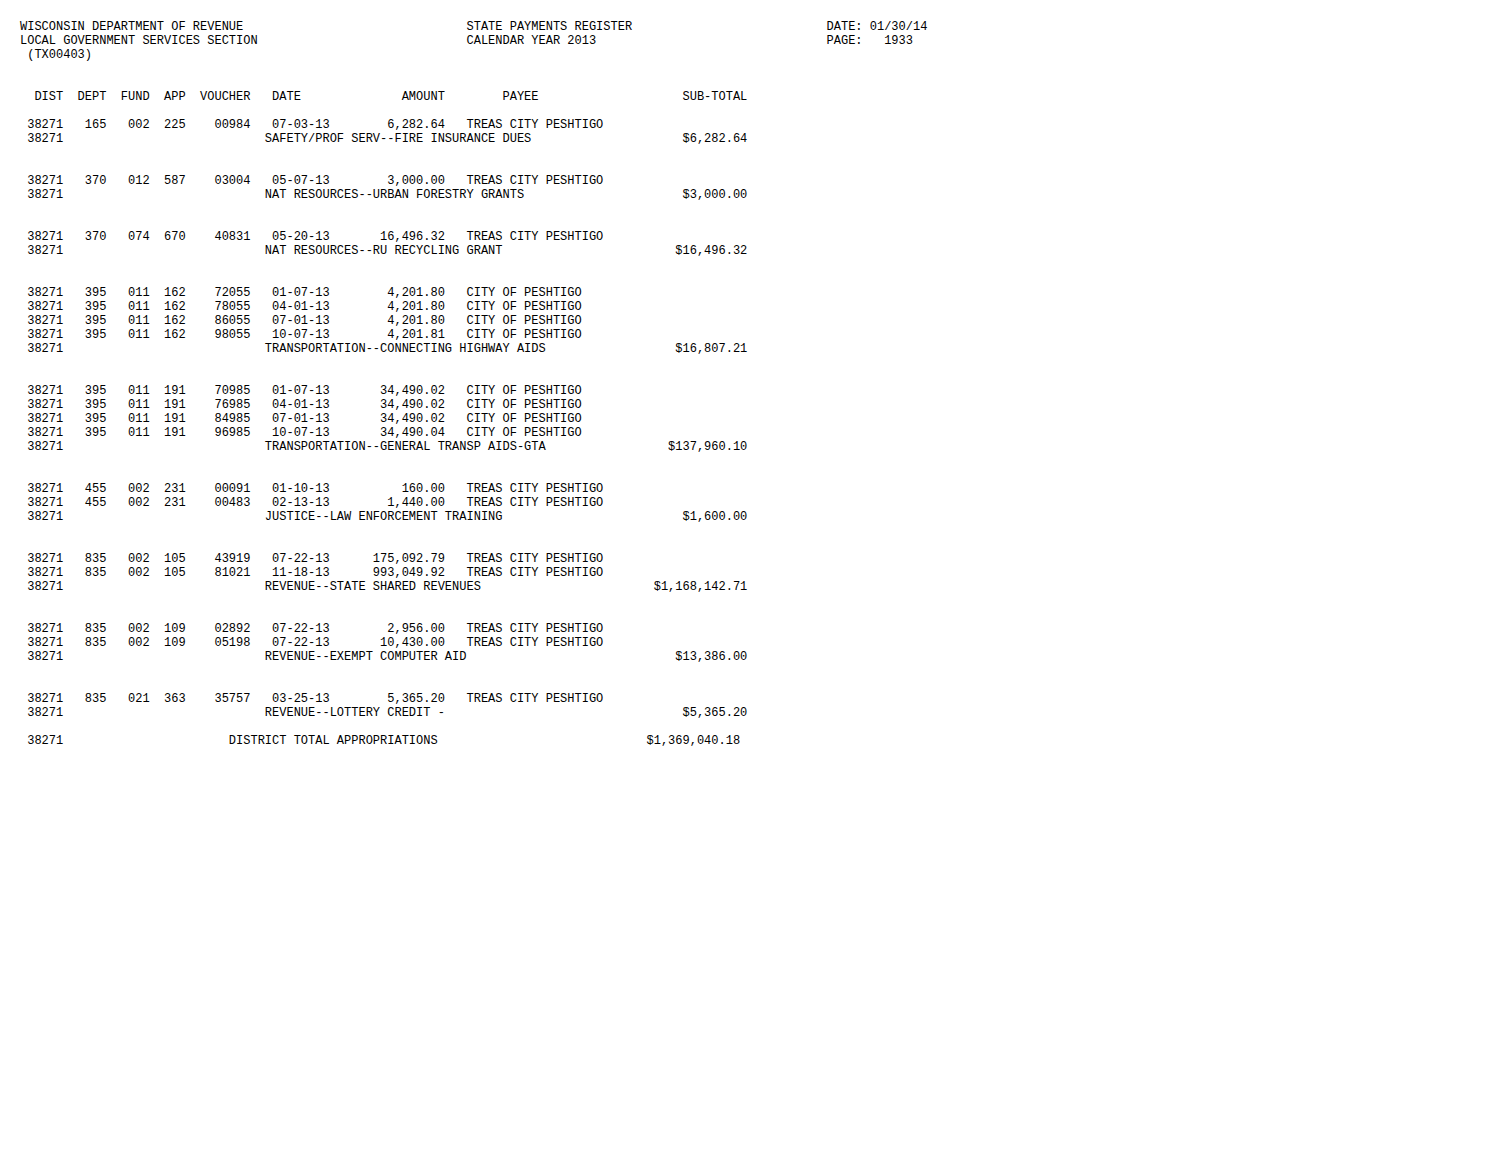WISCONSIN DEPARTMENT OF REVENUE                               STATE PAYMENTS REGISTER                           DATE: 01/30/14
LOCAL GOVERNMENT SERVICES SECTION                             CALENDAR YEAR 2013                                PAGE:   1933
 (TX00403)


  DIST  DEPT  FUND  APP  VOUCHER   DATE              AMOUNT        PAYEE                    SUB-TOTAL

 38271   165   002  225    00984   07-03-13        6,282.64   TREAS CITY PESHTIGO
 38271                            SAFETY/PROF SERV--FIRE INSURANCE DUES                     $6,282.64


 38271   370   012  587    03004   05-07-13        3,000.00   TREAS CITY PESHTIGO
 38271                            NAT RESOURCES--URBAN FORESTRY GRANTS                      $3,000.00


 38271   370   074  670    40831   05-20-13       16,496.32   TREAS CITY PESHTIGO
 38271                            NAT RESOURCES--RU RECYCLING GRANT                        $16,496.32


 38271   395   011  162    72055   01-07-13        4,201.80   CITY OF PESHTIGO
 38271   395   011  162    78055   04-01-13        4,201.80   CITY OF PESHTIGO
 38271   395   011  162    86055   07-01-13        4,201.80   CITY OF PESHTIGO
 38271   395   011  162    98055   10-07-13        4,201.81   CITY OF PESHTIGO
 38271                            TRANSPORTATION--CONNECTING HIGHWAY AIDS                  $16,807.21


 38271   395   011  191    70985   01-07-13       34,490.02   CITY OF PESHTIGO
 38271   395   011  191    76985   04-01-13       34,490.02   CITY OF PESHTIGO
 38271   395   011  191    84985   07-01-13       34,490.02   CITY OF PESHTIGO
 38271   395   011  191    96985   10-07-13       34,490.04   CITY OF PESHTIGO
 38271                            TRANSPORTATION--GENERAL TRANSP AIDS-GTA                 $137,960.10


 38271   455   002  231    00091   01-10-13          160.00   TREAS CITY PESHTIGO
 38271   455   002  231    00483   02-13-13        1,440.00   TREAS CITY PESHTIGO
 38271                            JUSTICE--LAW ENFORCEMENT TRAINING                         $1,600.00


 38271   835   002  105    43919   07-22-13      175,092.79   TREAS CITY PESHTIGO
 38271   835   002  105    81021   11-18-13      993,049.92   TREAS CITY PESHTIGO
 38271                            REVENUE--STATE SHARED REVENUES                        $1,168,142.71


 38271   835   002  109    02892   07-22-13        2,956.00   TREAS CITY PESHTIGO
 38271   835   002  109    05198   07-22-13       10,430.00   TREAS CITY PESHTIGO
 38271                            REVENUE--EXEMPT COMPUTER AID                             $13,386.00


 38271   835   021  363    35757   03-25-13        5,365.20   TREAS CITY PESHTIGO
 38271                            REVENUE--LOTTERY CREDIT -                                 $5,365.20

 38271                       DISTRICT TOTAL APPROPRIATIONS                             $1,369,040.18